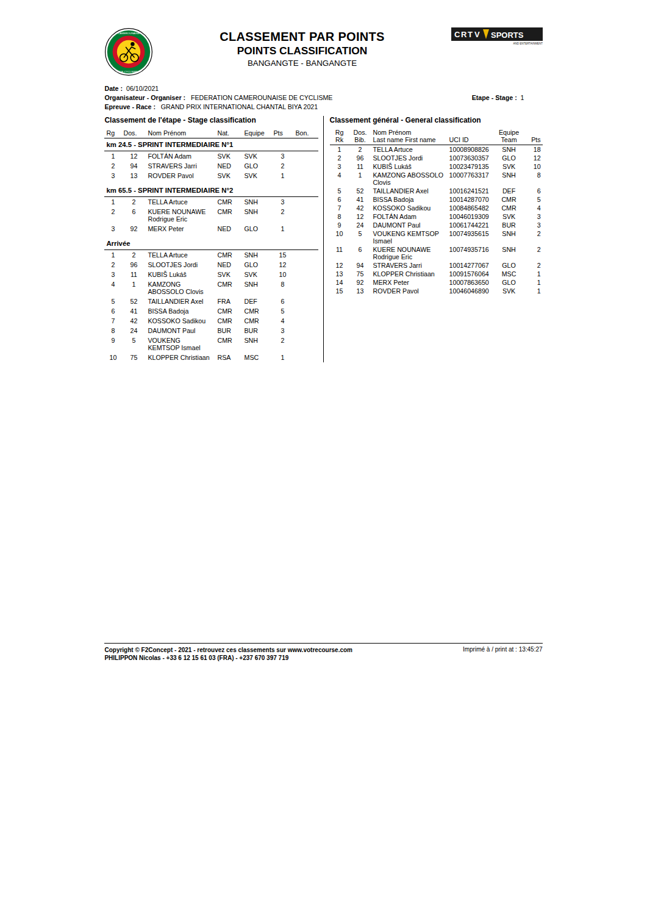CAMEROUNAISE DE CYCLISME
CLASSEMENT PAR POINTS
POINTS CLASSIFICATION
BANGANGTE - BANGANGTE
C R T V SPORTS AND ENTERTAINMENT
Date : 06/10/2021
Organisateur - Organiser : FEDERATION CAMEROUNAISE DE CYCLISME
Epreuve - Race : GRAND PRIX INTERNATIONAL CHANTAL BIYA 2021
Etape - Stage : 1
Classement de l'étape - Stage classification
| Rg | Dos. | Nom Prénom | Nat. | Equipe | Pts | Bon. |
| --- | --- | --- | --- | --- | --- | --- |
| km 24.5 - SPRINT INTERMEDIAIRE N°1 |
| 1 | 12 | FOLTÁN Adam | SVK | SVK | 3 | |
| 2 | 94 | STRAVERS Jarri | NED | GLO | 2 | |
| 3 | 13 | ROVDER Pavol | SVK | SVK | 1 | |
| km 65.5 - SPRINT INTERMEDIAIRE N°2 |
| 1 | 2 | TELLA Artuce | CMR | SNH | 3 | |
| 2 | 6 | KUERE NOUNAWE Rodrigue Eric | CMR | SNH | 2 | |
| 3 | 92 | MERX Peter | NED | GLO | 1 | |
| Arrivée |
| 1 | 2 | TELLA Artuce | CMR | SNH | 15 | |
| 2 | 96 | SLOOTJES Jordi | NED | GLO | 12 | |
| 3 | 11 | KUBIŠ Lukáš | SVK | SVK | 10 | |
| 4 | 1 | KAMZONG ABOSSOLO Clovis | CMR | SNH | 8 | |
| 5 | 52 | TAILLANDIER Axel | FRA | DEF | 6 | |
| 6 | 41 | BISSA Badoja | CMR | CMR | 5 | |
| 7 | 42 | KOSSOKO Sadikou | CMR | CMR | 4 | |
| 8 | 24 | DAUMONT Paul | BUR | BUR | 3 | |
| 9 | 5 | VOUKENG KEMTSOP Ismael | CMR | SNH | 2 | |
| 10 | 75 | KLOPPER Christiaan | RSA | MSC | 1 | |
Classement général - General classification
| Rg Rk | Dos. Bib. | Nom Prénom Last name First name | UCI ID | Equipe Team | Pts |
| --- | --- | --- | --- | --- | --- |
| 1 | 2 | TELLA Artuce | 10008908826 | SNH | 18 |
| 2 | 96 | SLOOTJES Jordi | 10073630357 | GLO | 12 |
| 3 | 11 | KUBIŠ Lukáš | 10023479135 | SVK | 10 |
| 4 | 1 | KAMZONG ABOSSOLO Clovis | 10007763317 | SNH | 8 |
| 5 | 52 | TAILLANDIER Axel | 10016241521 | DEF | 6 |
| 6 | 41 | BISSA Badoja | 10014287070 | CMR | 5 |
| 7 | 42 | KOSSOKO Sadikou | 10084865482 | CMR | 4 |
| 8 | 12 | FOLTÁN Adam | 10046019309 | SVK | 3 |
| 9 | 24 | DAUMONT Paul | 10061744221 | BUR | 3 |
| 10 | 5 | VOUKENG KEMTSOP Ismael | 10074935615 | SNH | 2 |
| 11 | 6 | KUERE NOUNAWE Rodrigue Eric | 10074935716 | SNH | 2 |
| 12 | 94 | STRAVERS Jarri | 10014277067 | GLO | 2 |
| 13 | 75 | KLOPPER Christiaan | 10091576064 | MSC | 1 |
| 14 | 92 | MERX Peter | 10007863650 | GLO | 1 |
| 15 | 13 | ROVDER Pavol | 10046046890 | SVK | 1 |
Copyright © F2Concept - 2021 - retrouvez ces classements sur www.votrecourse.com
PHILIPPON Nicolas - +33 6 12 15 61 03 (FRA) - +237 670 397 719
Imprimé à / print at : 13:45:27